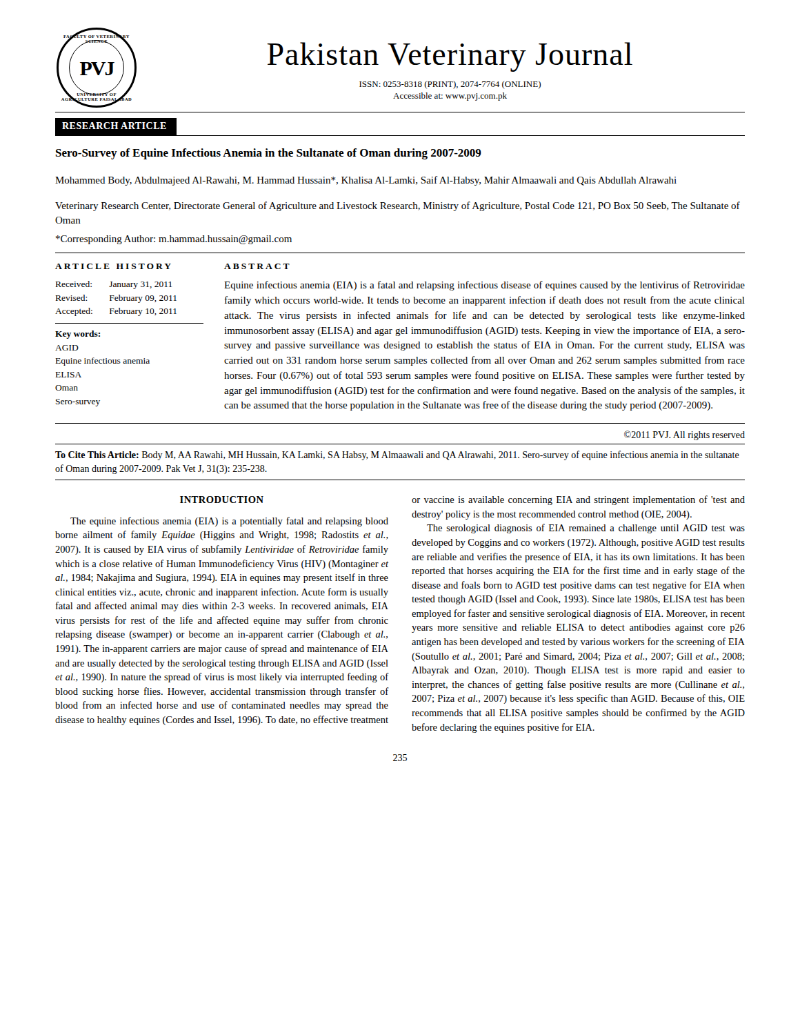FACULTY OF VETERINARY SCIENCE
PVJ
UNIVERSITY OF AGRICULTURE FAISALABAD
Pakistan Veterinary Journal
ISSN: 0253-8318 (PRINT), 2074-7764 (ONLINE)
Accessible at: www.pvj.com.pk
RESEARCH ARTICLE
Sero-Survey of Equine Infectious Anemia in the Sultanate of Oman during 2007-2009
Mohammed Body, Abdulmajeed Al-Rawahi, M. Hammad Hussain*, Khalisa Al-Lamki, Saif Al-Habsy, Mahir Almaawali and Qais Abdullah Alrawahi
Veterinary Research Center, Directorate General of Agriculture and Livestock Research, Ministry of Agriculture, Postal Code 121, PO Box 50 Seeb, The Sultanate of Oman
*Corresponding Author: m.hammad.hussain@gmail.com
ARTICLE HISTORY
| Received: | January 31, 2011 |
| Revised: | February 09, 2011 |
| Accepted: | February 10, 2011 |
Key words:
AGID
Equine infectious anemia
ELISA
Oman
Sero-survey
ABSTRACT
Equine infectious anemia (EIA) is a fatal and relapsing infectious disease of equines caused by the lentivirus of Retroviridae family which occurs world-wide. It tends to become an inapparent infection if death does not result from the acute clinical attack. The virus persists in infected animals for life and can be detected by serological tests like enzyme-linked immunosorbent assay (ELISA) and agar gel immunodiffusion (AGID) tests. Keeping in view the importance of EIA, a sero-survey and passive surveillance was designed to establish the status of EIA in Oman. For the current study, ELISA was carried out on 331 random horse serum samples collected from all over Oman and 262 serum samples submitted from race horses. Four (0.67%) out of total 593 serum samples were found positive on ELISA. These samples were further tested by agar gel immunodiffusion (AGID) test for the confirmation and were found negative. Based on the analysis of the samples, it can be assumed that the horse population in the Sultanate was free of the disease during the study period (2007-2009).
©2011 PVJ. All rights reserved
To Cite This Article: Body M, AA Rawahi, MH Hussain, KA Lamki, SA Habsy, M Almaawali and QA Alrawahi, 2011. Sero-survey of equine infectious anemia in the sultanate of Oman during 2007-2009. Pak Vet J, 31(3): 235-238.
INTRODUCTION
The equine infectious anemia (EIA) is a potentially fatal and relapsing blood borne ailment of family Equidae (Higgins and Wright, 1998; Radostits et al., 2007). It is caused by EIA virus of subfamily Lentiviridae of Retroviridae family which is a close relative of Human Immunodeficiency Virus (HIV) (Montaginer et al., 1984; Nakajima and Sugiura, 1994). EIA in equines may present itself in three clinical entities viz., acute, chronic and inapparent infection. Acute form is usually fatal and affected animal may dies within 2-3 weeks. In recovered animals, EIA virus persists for rest of the life and affected equine may suffer from chronic relapsing disease (swamper) or become an in-apparent carrier (Clabough et al., 1991). The in-apparent carriers are major cause of spread and maintenance of EIA and are usually detected by the serological testing through ELISA and AGID (Issel et al., 1990). In nature the spread of virus is most likely via interrupted feeding of blood sucking horse flies. However, accidental transmission through transfer of blood from an infected horse and use of contaminated needles may spread the disease to healthy equines (Cordes and Issel, 1996). To date, no effective treatment or vaccine is available concerning EIA and stringent implementation of 'test and destroy' policy is the most recommended control method (OIE, 2004).
The serological diagnosis of EIA remained a challenge until AGID test was developed by Coggins and co workers (1972). Although, positive AGID test results are reliable and verifies the presence of EIA, it has its own limitations. It has been reported that horses acquiring the EIA for the first time and in early stage of the disease and foals born to AGID test positive dams can test negative for EIA when tested though AGID (Issel and Cook, 1993). Since late 1980s, ELISA test has been employed for faster and sensitive serological diagnosis of EIA. Moreover, in recent years more sensitive and reliable ELISA to detect antibodies against core p26 antigen has been developed and tested by various workers for the screening of EIA (Soutullo et al., 2001; Paré and Simard, 2004; Piza et al., 2007; Gill et al., 2008; Albayrak and Ozan, 2010). Though ELISA test is more rapid and easier to interpret, the chances of getting false positive results are more (Cullinane et al., 2007; Piza et al., 2007) because it's less specific than AGID. Because of this, OIE recommends that all ELISA positive samples should be confirmed by the AGID before declaring the equines positive for EIA.
235